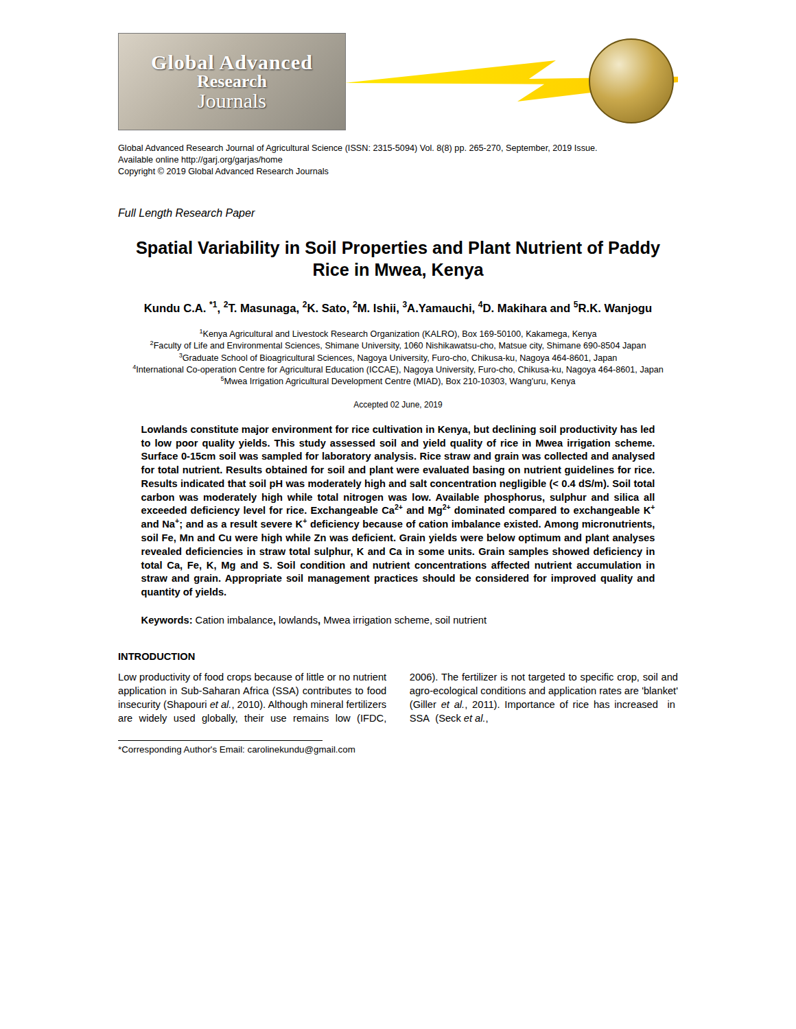Global Advanced Research Journals
Global Advanced Research Journal of Agricultural Science (ISSN: 2315-5094) Vol. 8(8) pp. 265-270, September, 2019 Issue.
Available online http://garj.org/garjas/home
Copyright © 2019 Global Advanced Research Journals
Full Length Research Paper
Spatial Variability in Soil Properties and Plant Nutrient of Paddy Rice in Mwea, Kenya
Kundu C.A. *1, 2T. Masunaga, 2K. Sato, 2M. Ishii, 3A.Yamauchi, 4D. Makihara and 5R.K. Wanjogu
1Kenya Agricultural and Livestock Research Organization (KALRO), Box 169-50100, Kakamega, Kenya
2Faculty of Life and Environmental Sciences, Shimane University, 1060 Nishikawatsu-cho, Matsue city, Shimane 690-8504 Japan
3Graduate School of Bioagricultural Sciences, Nagoya University, Furo-cho, Chikusa-ku, Nagoya 464-8601, Japan
4International Co-operation Centre for Agricultural Education (ICCAE), Nagoya University, Furo-cho, Chikusa-ku, Nagoya 464-8601, Japan
5Mwea Irrigation Agricultural Development Centre (MIAD), Box 210-10303, Wang'uru, Kenya
Accepted 02 June, 2019
Lowlands constitute major environment for rice cultivation in Kenya, but declining soil productivity has led to low poor quality yields. This study assessed soil and yield quality of rice in Mwea irrigation scheme. Surface 0-15cm soil was sampled for laboratory analysis. Rice straw and grain was collected and analysed for total nutrient. Results obtained for soil and plant were evaluated basing on nutrient guidelines for rice. Results indicated that soil pH was moderately high and salt concentration negligible (< 0.4 dS/m). Soil total carbon was moderately high while total nitrogen was low. Available phosphorus, sulphur and silica all exceeded deficiency level for rice. Exchangeable Ca2+ and Mg2+ dominated compared to exchangeable K+ and Na+; and as a result severe K+ deficiency because of cation imbalance existed. Among micronutrients, soil Fe, Mn and Cu were high while Zn was deficient. Grain yields were below optimum and plant analyses revealed deficiencies in straw total sulphur, K and Ca in some units. Grain samples showed deficiency in total Ca, Fe, K, Mg and S. Soil condition and nutrient concentrations affected nutrient accumulation in straw and grain. Appropriate soil management practices should be considered for improved quality and quantity of yields.
Keywords: Cation imbalance, lowlands, Mwea irrigation scheme, soil nutrient
INTRODUCTION
Low productivity of food crops because of little or no nutrient application in Sub-Saharan Africa (SSA) contributes to food insecurity (Shapouri et al., 2010). Although mineral fertilizers are widely used globally, their use remains low (IFDC, 2006). The fertilizer is not targeted to specific crop, soil and agro-ecological conditions and application rates are 'blanket' (Giller et al., 2011). Importance of rice has increased in SSA (Seck et al.,
*Corresponding Author's Email: carolinekundu@gmail.com